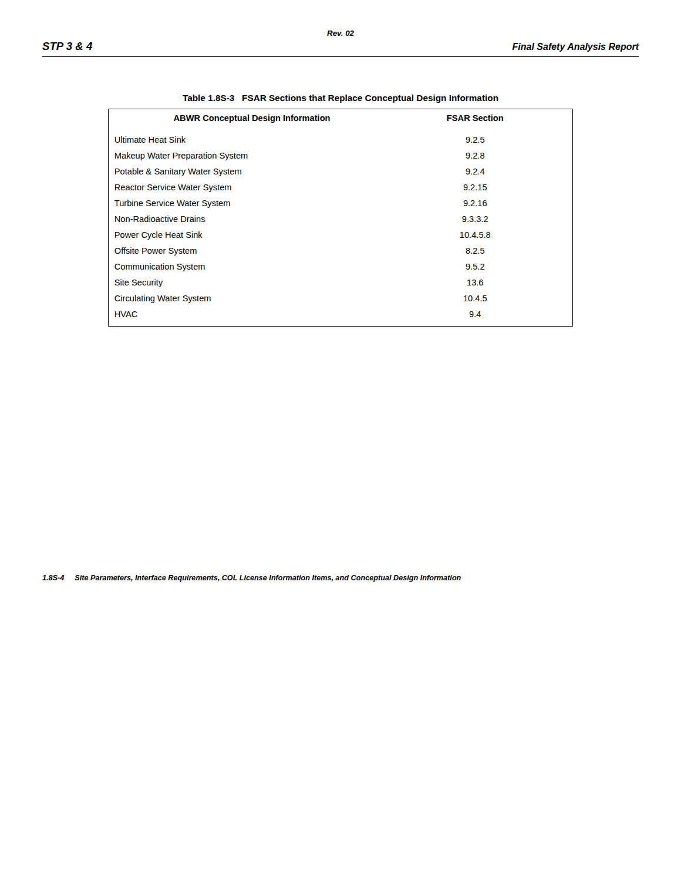Rev. 02
STP 3 & 4
Final Safety Analysis Report
Table 1.8S-3 FSAR Sections that Replace Conceptual Design Information
| ABWR Conceptual Design Information | FSAR Section |
| --- | --- |
| Ultimate Heat Sink | 9.2.5 |
| Makeup Water Preparation System | 9.2.8 |
| Potable & Sanitary Water System | 9.2.4 |
| Reactor Service Water System | 9.2.15 |
| Turbine Service Water System | 9.2.16 |
| Non-Radioactive Drains | 9.3.3.2 |
| Power Cycle Heat Sink | 10.4.5.8 |
| Offsite Power System | 8.2.5 |
| Communication System | 9.5.2 |
| Site Security | 13.6 |
| Circulating Water System | 10.4.5 |
| HVAC | 9.4 |
1.8S-4 Site Parameters, Interface Requirements, COL License Information Items, and Conceptual Design Information